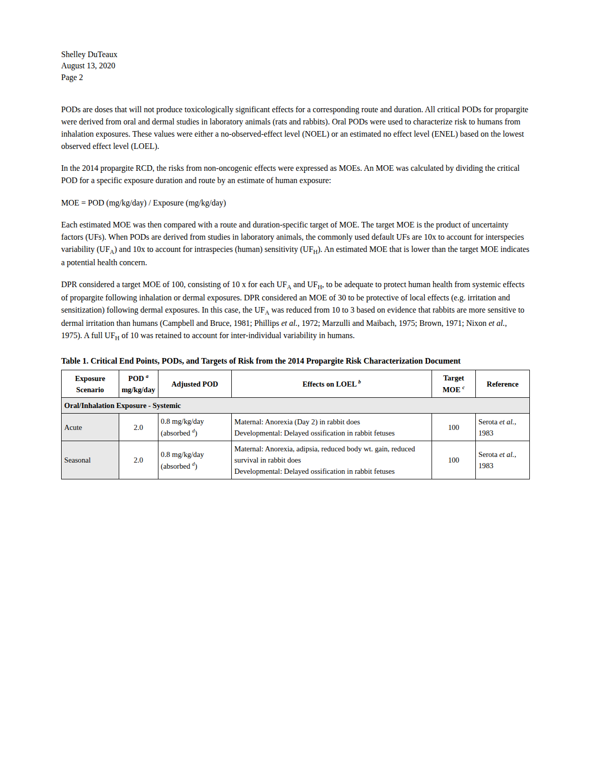Shelley DuTeaux
August 13, 2020
Page 2
PODs are doses that will not produce toxicologically significant effects for a corresponding route and duration. All critical PODs for propargite were derived from oral and dermal studies in laboratory animals (rats and rabbits). Oral PODs were used to characterize risk to humans from inhalation exposures. These values were either a no-observed-effect level (NOEL) or an estimated no effect level (ENEL) based on the lowest observed effect level (LOEL).
In the 2014 propargite RCD, the risks from non-oncogenic effects were expressed as MOEs. An MOE was calculated by dividing the critical POD for a specific exposure duration and route by an estimate of human exposure:
MOE = POD (mg/kg/day) / Exposure (mg/kg/day)
Each estimated MOE was then compared with a route and duration-specific target of MOE. The target MOE is the product of uncertainty factors (UFs). When PODs are derived from studies in laboratory animals, the commonly used default UFs are 10x to account for interspecies variability (UFA) and 10x to account for intraspecies (human) sensitivity (UFH). An estimated MOE that is lower than the target MOE indicates a potential health concern.
DPR considered a target MOE of 100, consisting of 10 x for each UFA and UFH, to be adequate to protect human health from systemic effects of propargite following inhalation or dermal exposures. DPR considered an MOE of 30 to be protective of local effects (e.g. irritation and sensitization) following dermal exposures. In this case, the UFA was reduced from 10 to 3 based on evidence that rabbits are more sensitive to dermal irritation than humans (Campbell and Bruce, 1981; Phillips et al., 1972; Marzulli and Maibach, 1975; Brown, 1971; Nixon et al., 1975). A full UFH of 10 was retained to account for inter-individual variability in humans.
Table 1. Critical End Points, PODs, and Targets of Risk from the 2014 Propargite Risk Characterization Document
| Exposure Scenario | POD a mg/kg/day | Adjusted POD | Effects on LOEL b | Target MOE c | Reference |
| --- | --- | --- | --- | --- | --- |
| Oral/Inhalation Exposure - Systemic |
| Acute | 2.0 | 0.8 mg/kg/day (absorbed d ) | Maternal: Anorexia (Day 2) in rabbit does Developmental: Delayed ossification in rabbit fetuses | 100 | Serota et al. , 1983 |
| Seasonal | 2.0 | 0.8 mg/kg/day (absorbed d ) | Maternal: Anorexia, adipsia, reduced body wt. gain, reduced survival in rabbit does Developmental: Delayed ossification in rabbit fetuses | 100 | Serota et al. , 1983 |